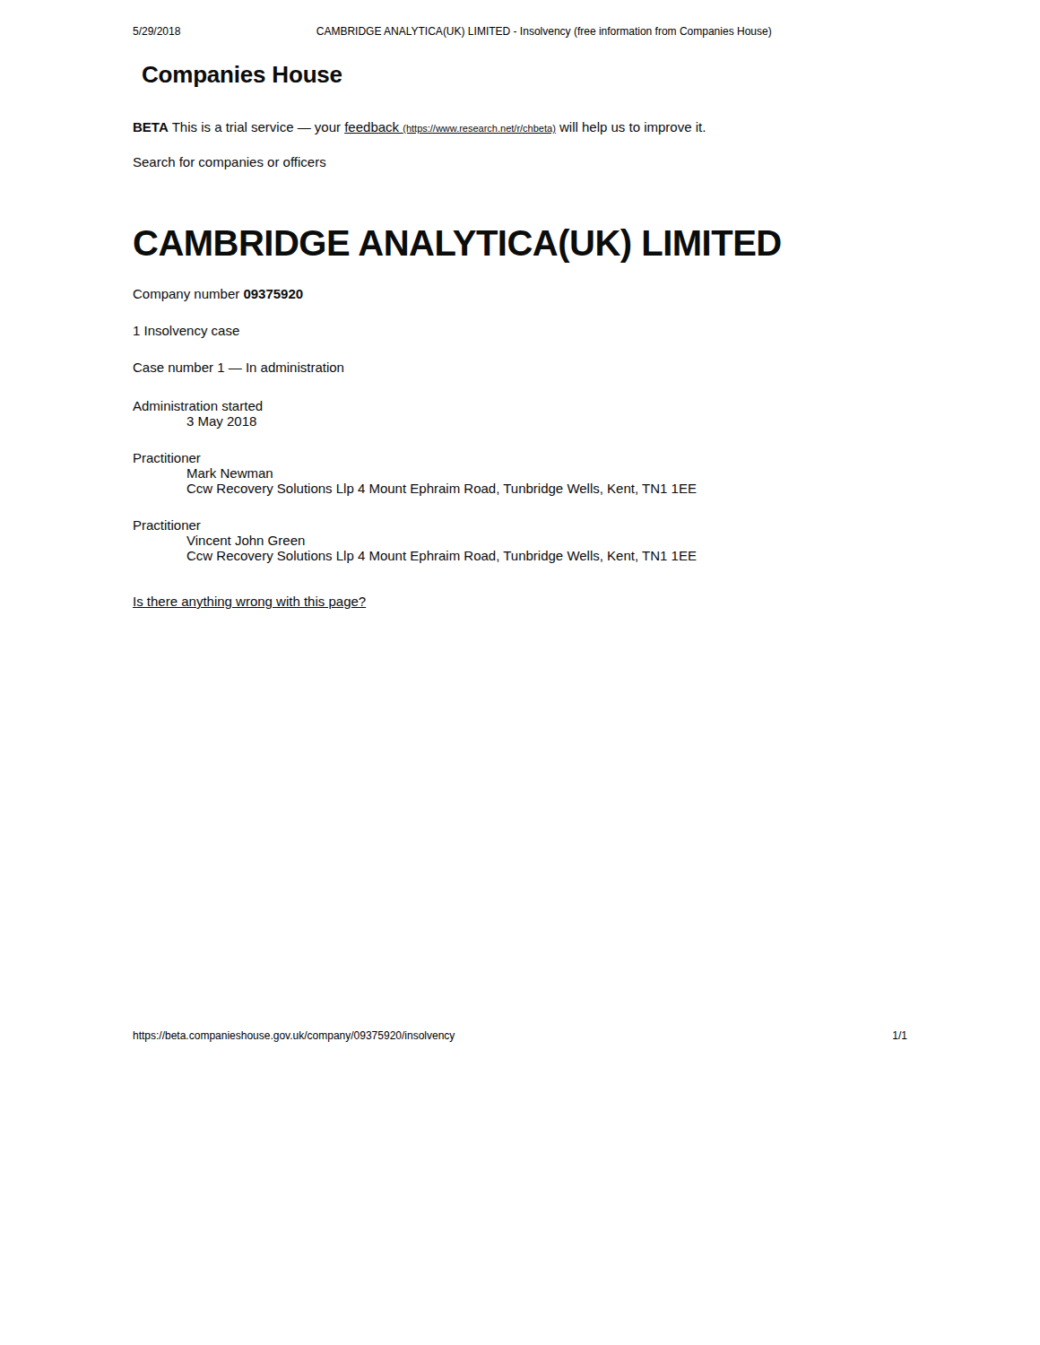5/29/2018 CAMBRIDGE ANALYTICA(UK) LIMITED - Insolvency (free information from Companies House)
Companies House
BETA This is a trial service — your feedback (https://www.research.net/r/chbeta) will help us to improve it.
Search for companies or officers
CAMBRIDGE ANALYTICA(UK) LIMITED
Company number 09375920
1 Insolvency case
Case number 1 — In administration
Administration started
3 May 2018
Practitioner
Mark Newman
Ccw Recovery Solutions Llp 4 Mount Ephraim Road, Tunbridge Wells, Kent, TN1 1EE
Practitioner
Vincent John Green
Ccw Recovery Solutions Llp 4 Mount Ephraim Road, Tunbridge Wells, Kent, TN1 1EE
Is there anything wrong with this page?
https://beta.companieshouse.gov.uk/company/09375920/insolvency 1/1